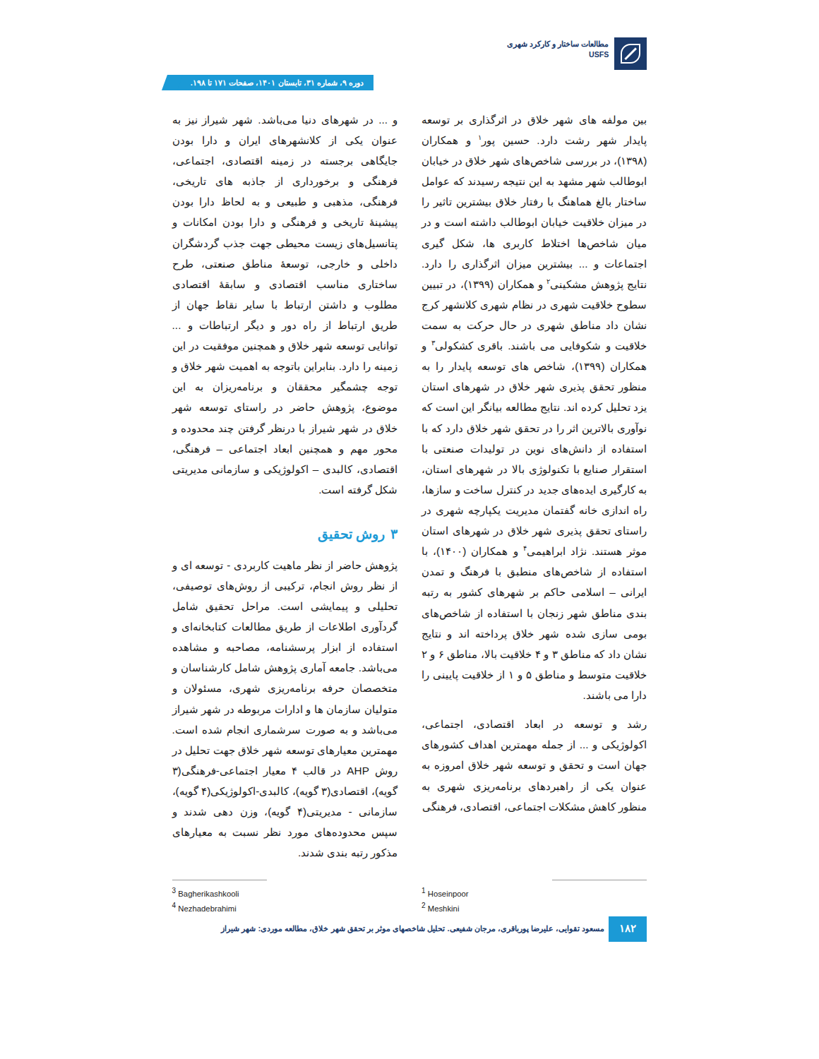مطالعات ساختار و کارکرد شهری
USFS
دوره ۹، شماره ۳۱، تابستان ۱۴۰۱، صفحات ۱۷۱ تا ۱۹۸.
بین مولفه های شهر خلاق در اثرگذاری بر توسعه پایدار شهر رشت دارد. حسین پور۱ و همکاران (۱۳۹۸)، در بررسی شاخص‌های شهر خلاق در خیابان ابوطالب شهر مشهد به این نتیجه رسیدند که عوامل ساختار بالغ هماهنگ با رفتار خلاق بیشترین تاثیر را در میزان خلاقیت خیابان ابوطالب داشته است و در میان شاخص‌ها اختلاط کاربری ها، شکل گیری اجتماعات و ... بیشترین میزان اثرگذاری را دارد. نتایج پژوهش مشکینی۲ و همکاران (۱۳۹۹)، در تبیین سطوح خلاقیت شهری در نظام شهری کلانشهر کرج نشان داد مناطق شهری در حال حرکت به سمت خلاقیت و شکوفایی می باشند. باقری کشکولی۳ و همکاران (۱۳۹۹)، شاخص های توسعه پایدار را به منظور تحقق پذیری شهر خلاق در شهرهای استان یزد تحلیل کرده اند. نتایج مطالعه بیانگر این است که نوآوری بالاترین اثر را در تحقق شهر خلاق دارد که با استفاده از دانش‌های نوین در تولیدات صنعتی با استقرار صنایع با تکنولوژی بالا در شهرهای استان، به کارگیری ایده‌های جدید در کنترل ساخت و سازها، راه اندازی خانه گفتمان مدیریت یکپارچه شهری در راستای تحقق پذیری شهر خلاق در شهرهای استان موثر هستند. نژاد ابراهیمی۴ و همکاران (۱۴۰۰)، با استفاده از شاخص‌های منطبق با فرهنگ و تمدن ایرانی – اسلامی حاکم بر شهرهای کشور به رتبه بندی مناطق شهر زنجان با استفاده از شاخص‌های بومی سازی شده شهر خلاق پرداخته اند و نتایج نشان داد که مناطق ۳ و ۴ خلاقیت بالا، مناطق ۶ و ۲ خلاقیت متوسط و مناطق ۵ و ۱ از خلاقیت پایینی را دارا می باشند.
رشد و توسعه در ابعاد اقتصادی، اجتماعی، اکولوژیکی و ... از جمله مهمترین اهداف کشورهای جهان است و تحقق و توسعه شهر خلاق امروزه به عنوان یکی از راهبردهای برنامه‌ریزی شهری به منظور کاهش مشکلات اجتماعی، اقتصادی، فرهنگی
1 Hoseinpoor
2 Meshkini
و ... در شهرهای دنیا می‌باشد. شهر شیراز نیز به عنوان یکی از کلانشهرهای ایران و دارا بودن جایگاهی برجسته در زمینه اقتصادی، اجتماعی، فرهنگی و برخورداری از جاذبه های تاریخی، فرهنگی، مذهبی و طبیعی و به لحاظ دارا بودن پیشینۀ تاریخی و فرهنگی و دارا بودن امکانات و پتانسیل‌های زیست محیطی جهت جذب گردشگران داخلی و خارجی، توسعۀ مناطق صنعتی، طرح ساختاری مناسب اقتصادی و سابقۀ اقتصادی مطلوب و داشتن ارتباط با سایر نقاط جهان از طریق ارتباط از راه دور و دیگر ارتباطات و ... توانایی توسعه شهر خلاق و همچنین موفقیت در این زمینه را دارد. بنابراین باتوجه به اهمیت شهر خلاق و توجه چشمگیر محققان و برنامه‌ریزان به این موضوع، پژوهش حاضر در راستای توسعه شهر خلاق در شهر شیراز با درنظر گرفتن چند محدوده و محور مهم و همچنین ابعاد اجتماعی – فرهنگی، اقتصادی، کالبدی – اکولوژیکی و سازمانی مدیریتی شکل گرفته است.
۳ روش تحقیق
پژوهش حاضر از نظر ماهیت کاربردی - توسعه ای و از نظر روش انجام، ترکیبی از روش‌های توصیفی، تحلیلی و پیمایشی است. مراحل تحقیق شامل گردآوری اطلاعات از طریق مطالعات کتابخانه‌ای و استفاده از ابزار پرسشنامه، مصاحبه و مشاهده می‌باشد. جامعه آماری پژوهش شامل کارشناسان و متخصصان حرفه برنامه‌ریزی شهری، مسئولان و متولیان سازمان ها و ادارات مربوطه در شهر شیراز می‌باشد و به صورت سرشماری انجام شده است. مهمترین معیارهای توسعه شهر خلاق جهت تحلیل در روش AHP در قالب ۴ معیار اجتماعی-فرهنگی(۳ گویه)، اقتصادی(۳ گویه)، کالبدی-اکولوژیکی(۴ گویه)، سازمانی - مدیریتی(۴ گویه)، وزن دهی شدند و سپس محدوده‌های مورد نظر نسبت به معیارهای مذکور رتبه بندی شدند.
3 Bagherikashkooli
4 Nezhadebrahimi
۱۸۲
مسعود تقوایی، علیرضا پورباقری، مرجان شفیعی. تحلیل شاخصهای موثر بر تحقق شهر خلاق، مطالعه موردی: شهر شیراز